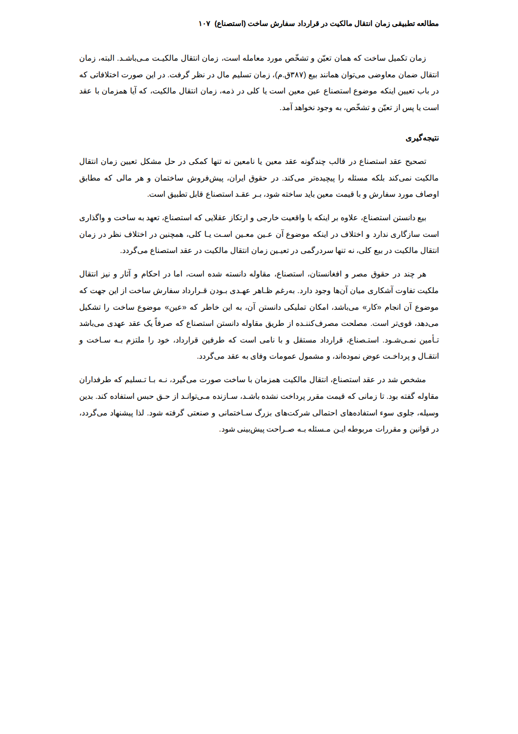مطالعه تطبیقی زمان انتقال مالکیت در قرارداد سفارش ساخت (استصناع)۱۰۷
زمان تکمیل ساخت که همان تعیّن و تشخّص مورد معامله است، زمان انتقال مالکیـت مـی‌باشـد. البته، زمان انتقال ضمان معاوضی می‌توان همانند بیع (۳۸۷ق.م)، زمان تسلیم مال در نظر گرفت. در این صورت اختلافاتی که در باب تعیین اینکه موضوع استصناع عین معین است یا کلی در ذمه، زمان انتقال مالکیت، که آیا همزمان با عقد است یا پس از تعیّن و تشخّص، به وجود نخواهد آمد.
نتیجه‌گیری
تصحیح عقد استصناع در قالب چندگونه عقد معین یا نامعین نه تنها کمکی در حل مشکل تعیین زمان انتقال مالکیت نمی‌کند بلکه مسئله را پیچیده‌تر می‌کند. در حقوق ایران، پیش‌فروش ساختمان و هر مالی که مطابق اوصاف مورد سفارش و با قیمت معین باید ساخته شود، بـر عقـد استصناع قابل تطبیق است.
بیع دانستن استصناع، علاوه بر اینکه با واقعیت خارجی و ارتکاز عقلایی که استصناع، تعهد به ساخت و واگذاری است سازگاری ندارد و اختلاف در اینکه موضوع آن عـین معـین اسـت یـا کلی، همچنین در اختلاف نظر در زمان انتقال مالکیت در بیع کلی، نه تنها سردرگمی در تعیـین زمان انتقال مالکیت در عقد استصناع می‌گردد.
هر چند در حقوق مصر و افغانستان، استصناع، مقاوله دانسته شده است، اما در احکام و آثار و نیز انتقال ملکیت تفاوت آشکاری میان آن‌ها وجود دارد. به‌رغم ظـاهر عهـدی بـودن قـرارداد سفارش ساخت از این جهت که موضوع آن انجام «کار» می‌باشد، امکان تملیکی دانستن آن، به این خاطر که «عین» موضوع ساخت را تشکیل می‌دهد، قوی‌تر است. مصلحت مصرف‌کننـده از طریق مقاوله دانستن استصناع که صرفاً یک عقد عهدی می‌باشد تـأمین نمـی‌شـود. استـصناع، قرارداد مستقل و با نامی است که طرفین قرارداد، خود را ملتزم بـه سـاخت و انتقـال و پرداخـت عوض نموده‌اند، و مشمول عمومات وفای به عقد می‌گردد.
مشخص شد در عقد استصناع، انتقال مالکیت همزمان با ساخت صورت می‌گیرد، نـه بـا تـسلیم که طرفداران مقاوله گفته بود. تا زمانی که قیمت مقرر پرداخت نشده باشـد، سـازنده مـی‌توانـد از حـق حبس استفاده کند. بدین وسیله، جلوی سوء استفاده‌های احتمالی شرکت‌های بزرگ سـاختمانی و صنعتی گرفته شود. لذا پیشنهاد می‌گردد، در قوانین و مقررات مربوطه ایـن مـسئله بـه صـراحت پیش‌بینی شود.